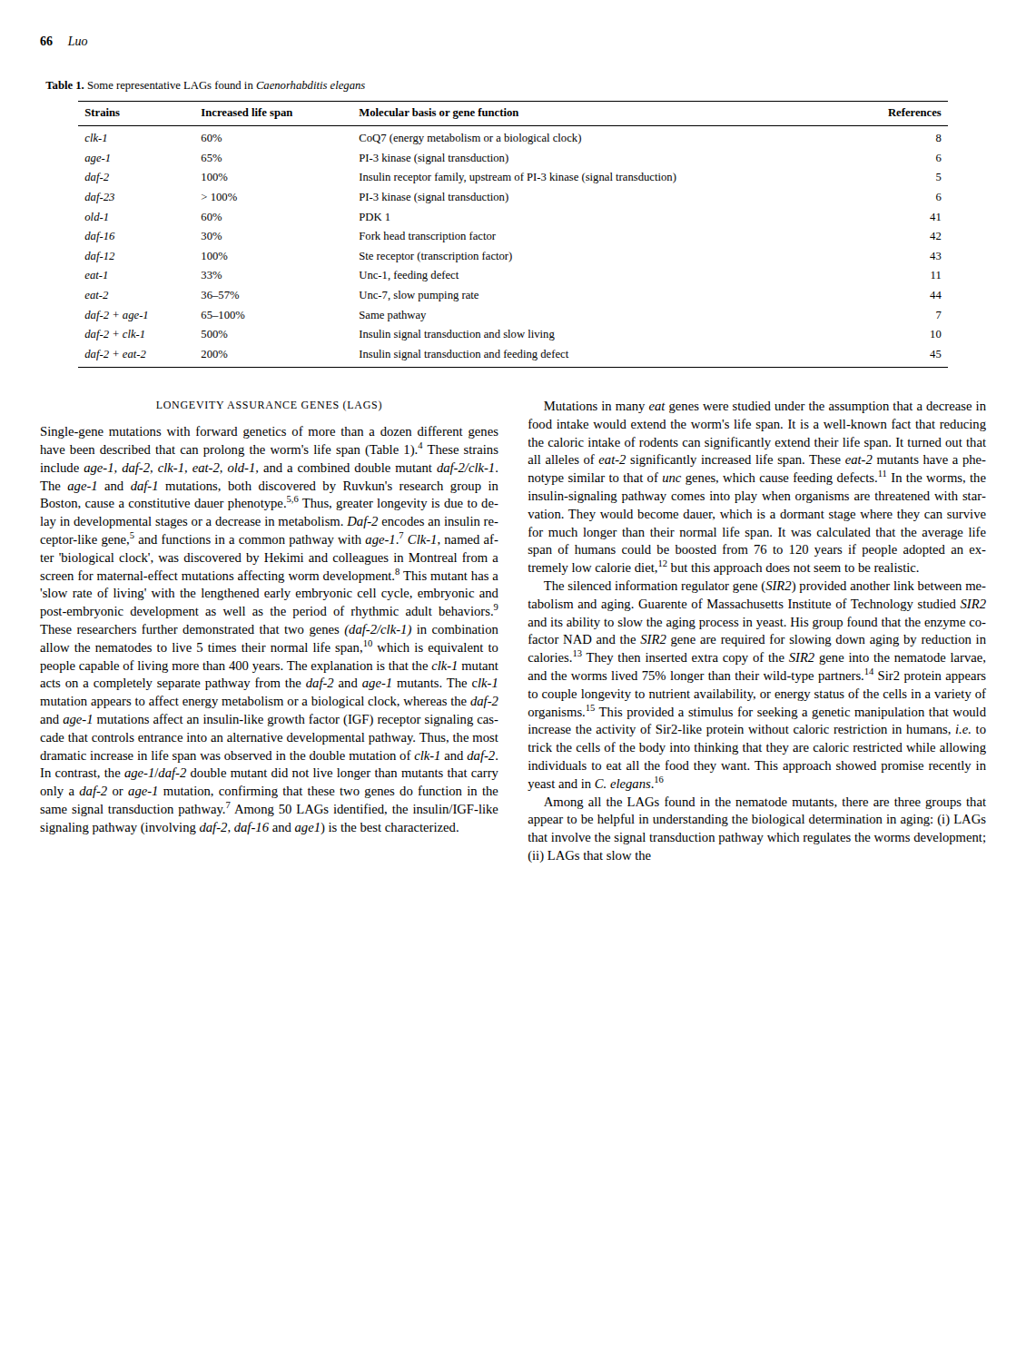66 Luo
Table 1. Some representative LAGs found in Caenorhabditis elegans
| Strains | Increased life span | Molecular basis or gene function | References |
| --- | --- | --- | --- |
| clk-1 | 60% | CoQ7 (energy metabolism or a biological clock) | 8 |
| age-1 | 65% | PI-3 kinase (signal transduction) | 6 |
| daf-2 | 100% | Insulin receptor family, upstream of PI-3 kinase (signal transduction) | 5 |
| daf-23 | > 100% | PI-3 kinase (signal transduction) | 6 |
| old-1 | 60% | PDK 1 | 41 |
| daf-16 | 30% | Fork head transcription factor | 42 |
| daf-12 | 100% | Ste receptor (transcription factor) | 43 |
| eat-1 | 33% | Unc-1, feeding defect | 11 |
| eat-2 | 36–57% | Unc-7, slow pumping rate | 44 |
| daf-2 + age-1 | 65–100% | Same pathway | 7 |
| daf-2 + clk-1 | 500% | Insulin signal transduction and slow living | 10 |
| daf-2 + eat-2 | 200% | Insulin signal transduction and feeding defect | 45 |
Longevity assurance genes (LAGs)
Single-gene mutations with forward genetics of more than a dozen different genes have been described that can prolong the worm's life span (Table 1).4 These strains include age-1, daf-2, clk-1, eat-2, old-1, and a combined double mutant daf-2/clk-1. The age-1 and daf-1 mutations, both discovered by Ruvkun's research group in Boston, cause a constitutive dauer phenotype.5,6 Thus, greater longevity is due to delay in developmental stages or a decrease in metabolism. Daf-2 encodes an insulin receptor-like gene,5 and functions in a common pathway with age-1.7 Clk-1, named after 'biological clock', was discovered by Hekimi and colleagues in Montreal from a screen for maternal-effect mutations affecting worm development.8 This mutant has a 'slow rate of living' with the lengthened early embryonic cell cycle, embryonic and post-embryonic development as well as the period of rhythmic adult behaviors.9 These researchers further demonstrated that two genes (daf-2/clk-1) in combination allow the nematodes to live 5 times their normal life span,10 which is equivalent to people capable of living more than 400 years. The explanation is that the clk-1 mutant acts on a completely separate pathway from the daf-2 and age-1 mutants. The clk-1 mutation appears to affect energy metabolism or a biological clock, whereas the daf-2 and age-1 mutations affect an insulin-like growth factor (IGF) receptor signaling cascade that controls entrance into an alternative developmental pathway. Thus, the most dramatic increase in life span was observed in the double mutation of clk-1 and daf-2. In contrast, the age-1/daf-2 double mutant did not live longer than mutants that carry only a daf-2 or age-1 mutation, confirming that these two genes do function in the same signal transduction pathway.7 Among 50 LAGs identified, the insulin/IGF-like signaling pathway (involving daf-2, daf-16 and age1) is the best characterized.
Mutations in many eat genes were studied under the assumption that a decrease in food intake would extend the worm's life span. It is a well-known fact that reducing the caloric intake of rodents can significantly extend their life span. It turned out that all alleles of eat-2 significantly increased life span. These eat-2 mutants have a phenotype similar to that of unc genes, which cause feeding defects.11 In the worms, the insulin-signaling pathway comes into play when organisms are threatened with starvation. They would become dauer, which is a dormant stage where they can survive for much longer than their normal life span. It was calculated that the average life span of humans could be boosted from 76 to 120 years if people adopted an extremely low calorie diet,12 but this approach does not seem to be realistic.
The silenced information regulator gene (SIR2) provided another link between metabolism and aging. Guarente of Massachusetts Institute of Technology studied SIR2 and its ability to slow the aging process in yeast. His group found that the enzyme co-factor NAD and the SIR2 gene are required for slowing down aging by reduction in calories.13 They then inserted extra copy of the SIR2 gene into the nematode larvae, and the worms lived 75% longer than their wild-type partners.14 Sir2 protein appears to couple longevity to nutrient availability, or energy status of the cells in a variety of organisms.15 This provided a stimulus for seeking a genetic manipulation that would increase the activity of Sir2-like protein without caloric restriction in humans, i.e. to trick the cells of the body into thinking that they are caloric restricted while allowing individuals to eat all the food they want. This approach showed promise recently in yeast and in C. elegans.16
Among all the LAGs found in the nematode mutants, there are three groups that appear to be helpful in understanding the biological determination in aging: (i) LAGs that involve the signal transduction pathway which regulates the worms development; (ii) LAGs that slow the